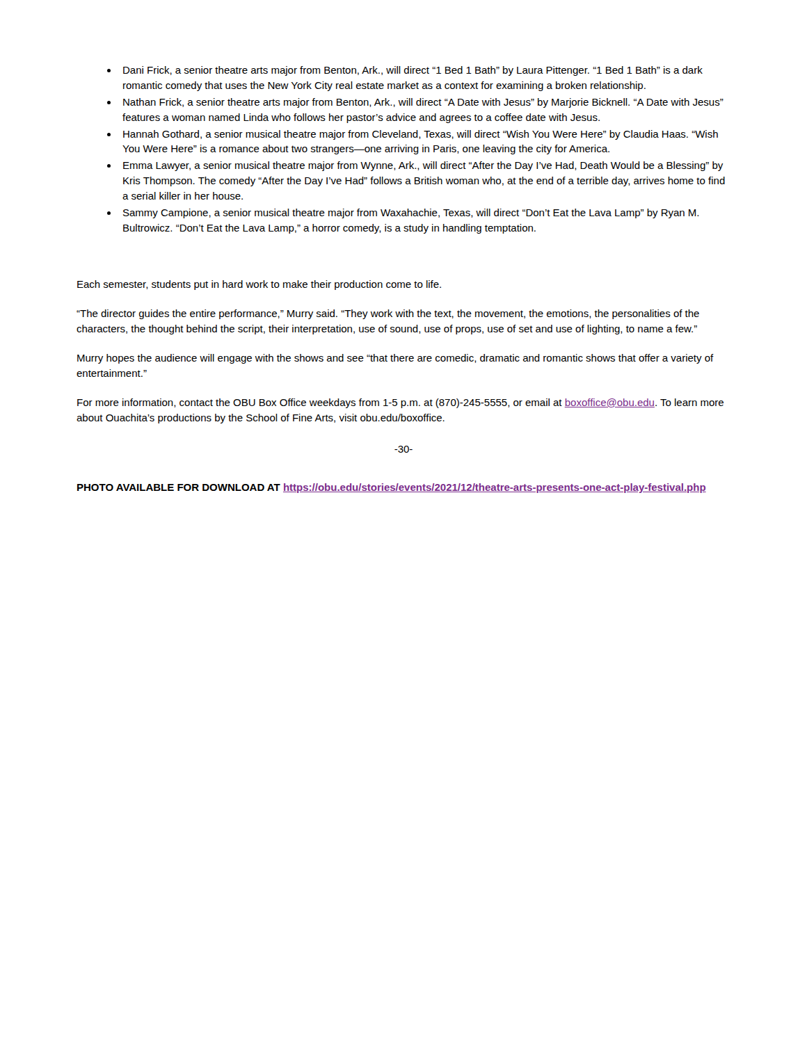Dani Frick, a senior theatre arts major from Benton, Ark., will direct “1 Bed 1 Bath” by Laura Pittenger. “1 Bed 1 Bath” is a dark romantic comedy that uses the New York City real estate market as a context for examining a broken relationship.
Nathan Frick, a senior theatre arts major from Benton, Ark., will direct “A Date with Jesus” by Marjorie Bicknell. “A Date with Jesus” features a woman named Linda who follows her pastor’s advice and agrees to a coffee date with Jesus.
Hannah Gothard, a senior musical theatre major from Cleveland, Texas, will direct “Wish You Were Here” by Claudia Haas. “Wish You Were Here” is a romance about two strangers—one arriving in Paris, one leaving the city for America.
Emma Lawyer, a senior musical theatre major from Wynne, Ark., will direct “After the Day I’ve Had, Death Would be a Blessing” by Kris Thompson. The comedy “After the Day I’ve Had” follows a British woman who, at the end of a terrible day, arrives home to find a serial killer in her house.
Sammy Campione, a senior musical theatre major from Waxahachie, Texas, will direct “Don’t Eat the Lava Lamp” by Ryan M. Bultrowicz. “Don’t Eat the Lava Lamp,” a horror comedy, is a study in handling temptation.
Each semester, students put in hard work to make their production come to life.
“The director guides the entire performance,” Murry said. “They work with the text, the movement, the emotions, the personalities of the characters, the thought behind the script, their interpretation, use of sound, use of props, use of set and use of lighting, to name a few.”
Murry hopes the audience will engage with the shows and see “that there are comedic, dramatic and romantic shows that offer a variety of entertainment.”
For more information, contact the OBU Box Office weekdays from 1-5 p.m. at (870)-245-5555, or email at boxoffice@obu.edu. To learn more about Ouachita’s productions by the School of Fine Arts, visit obu.edu/boxoffice.
-30-
PHOTO AVAILABLE FOR DOWNLOAD AT https://obu.edu/stories/events/2021/12/theatre-arts-presents-one-act-play-festival.php